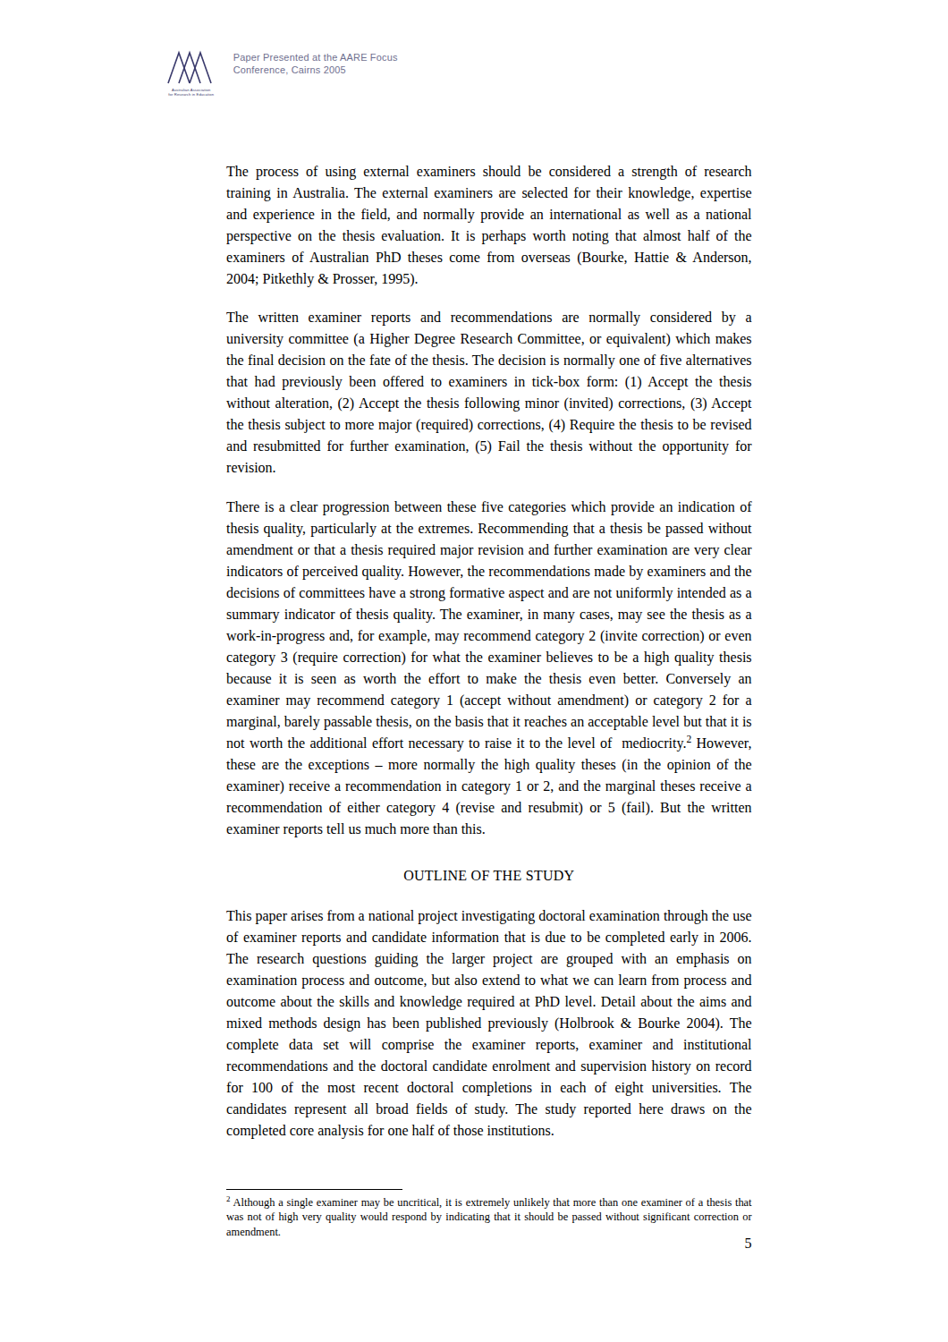Australian Association
for Research in Education
Paper Presented at the AARE Focus
Conference, Cairns 2005
The process of using external examiners should be considered a strength of research training in Australia. The external examiners are selected for their knowledge, expertise and experience in the field, and normally provide an international as well as a national perspective on the thesis evaluation. It is perhaps worth noting that almost half of the examiners of Australian PhD theses come from overseas (Bourke, Hattie & Anderson, 2004; Pitkethly & Prosser, 1995).
The written examiner reports and recommendations are normally considered by a university committee (a Higher Degree Research Committee, or equivalent) which makes the final decision on the fate of the thesis. The decision is normally one of five alternatives that had previously been offered to examiners in tick-box form: (1) Accept the thesis without alteration, (2) Accept the thesis following minor (invited) corrections, (3) Accept the thesis subject to more major (required) corrections, (4) Require the thesis to be revised and resubmitted for further examination, (5) Fail the thesis without the opportunity for revision.
There is a clear progression between these five categories which provide an indication of thesis quality, particularly at the extremes. Recommending that a thesis be passed without amendment or that a thesis required major revision and further examination are very clear indicators of perceived quality. However, the recommendations made by examiners and the decisions of committees have a strong formative aspect and are not uniformly intended as a summary indicator of thesis quality. The examiner, in many cases, may see the thesis as a work-in-progress and, for example, may recommend category 2 (invite correction) or even category 3 (require correction) for what the examiner believes to be a high quality thesis because it is seen as worth the effort to make the thesis even better. Conversely an examiner may recommend category 1 (accept without amendment) or category 2 for a marginal, barely passable thesis, on the basis that it reaches an acceptable level but that it is not worth the additional effort necessary to raise it to the level of mediocrity.2 However, these are the exceptions – more normally the high quality theses (in the opinion of the examiner) receive a recommendation in category 1 or 2, and the marginal theses receive a recommendation of either category 4 (revise and resubmit) or 5 (fail). But the written examiner reports tell us much more than this.
OUTLINE OF THE STUDY
This paper arises from a national project investigating doctoral examination through the use of examiner reports and candidate information that is due to be completed early in 2006. The research questions guiding the larger project are grouped with an emphasis on examination process and outcome, but also extend to what we can learn from process and outcome about the skills and knowledge required at PhD level. Detail about the aims and mixed methods design has been published previously (Holbrook & Bourke 2004). The complete data set will comprise the examiner reports, examiner and institutional recommendations and the doctoral candidate enrolment and supervision history on record for 100 of the most recent doctoral completions in each of eight universities. The candidates represent all broad fields of study. The study reported here draws on the completed core analysis for one half of those institutions.
2 Although a single examiner may be uncritical, it is extremely unlikely that more than one examiner of a thesis that was not of high very quality would respond by indicating that it should be passed without significant correction or amendment.
5